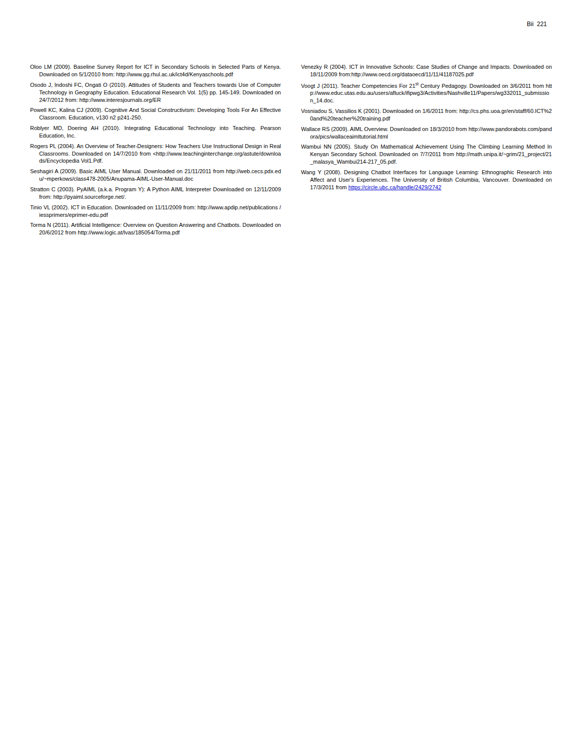Bii 221
Oloo LM (2009). Baseline Survey Report for ICT in Secondary Schools in Selected Parts of Kenya. Downloaded on 5/1/2010 from: http://www.gg.rhul.ac.uk/ict4d/Kenyaschools.pdf
Osodo J, Indoshi FC, Ongati O (2010). Attitudes of Students and Teachers towards Use of Computer Technology in Geography Education. Educational Research Vol. 1(5) pp. 145-149. Downloaded on 24/7/2012 from: http://www.interesjournals.org/ER
Powell KC, Kalina CJ (2009). Cognitive And Social Constructivism: Developing Tools For An Effective Classroom. Education, v130 n2 p241-250.
Roblyer MD, Doering AH (2010). Integrating Educational Technology into Teaching. Pearson Education, Inc.
Rogers PL (2004). An Overview of Teacher-Designers: How Teachers Use Instructional Design in Real Classrooms. Downloaded on 14/7/2010 from <http://www.teachinginterchange.org/astute/downloads/Encyclopedia Vol1.Pdf.
Seshagiri A (2009). Basic AIML User Manual. Downloaded on 21/11/2011 from http://web.cecs.pdx.edu/~mperkows/class478-2005/Anupama-AIML-User-Manual.doc
Stratton C (2003). PyAIML (a.k.a. Program Y): A Python AIML Interpreter Downloaded on 12/11/2009 from: http://pyaiml.sourceforge.net/.
Tinio VL (2002). ICT in Education. Downloaded on 11/11/2009 from: http://www.apdip.net/publications /iessprimers/eprimer-edu.pdf
Torma N (2011). Artificial Intelligence: Overview on Question Answering and Chatbots. Downloaded on 20/6/2012 from http://www.logic.at/lvas/185054/Torma.pdf
Venezky R (2004). ICT in Innovative Schools: Case Studies of Change and Impacts. Downloaded on 18/11/2009 from:http://www.oecd.org/dataoecd/11/11/41187025.pdf
Voogt J (2011). Teacher Competencies For 21st Century Pedagogy. Downloaded on 3/6/2011 from http://www.educ.utas.edu.au/users/afluck/ifipwg3/Activities/Nashville11/Papers/wg332011_submission_14.doc.
Vosniadou S, Vassilios K (2001). Downloaded on 1/6/2011 from: http://cs.phs.uoa.gr/en/staff/60.ICT%20and%20teacher%20training.pdf
Wallace RS (2009). AIML Overview. Downloaded on 18/3/2010 from http://www.pandorabots.com/pandora/pics/wallaceaimltutorial.html
Wambui NN (2005). Study On Mathematical Achievement Using The Climbing Learning Method In Kenyan Secondary School. Downloaded on 7/7/2011 from http://math.unipa.it/~grim/21_project/21_malasya_Wambui214-217_05.pdf.
Wang Y (2008). Designing Chatbot Interfaces for Language Learning: Ethnographic Research into Affect and User's Experiences. The University of British Columbia, Vancouver. Downloaded on 17/3/2011 from https://circle.ubc.ca/handle/2429/2742